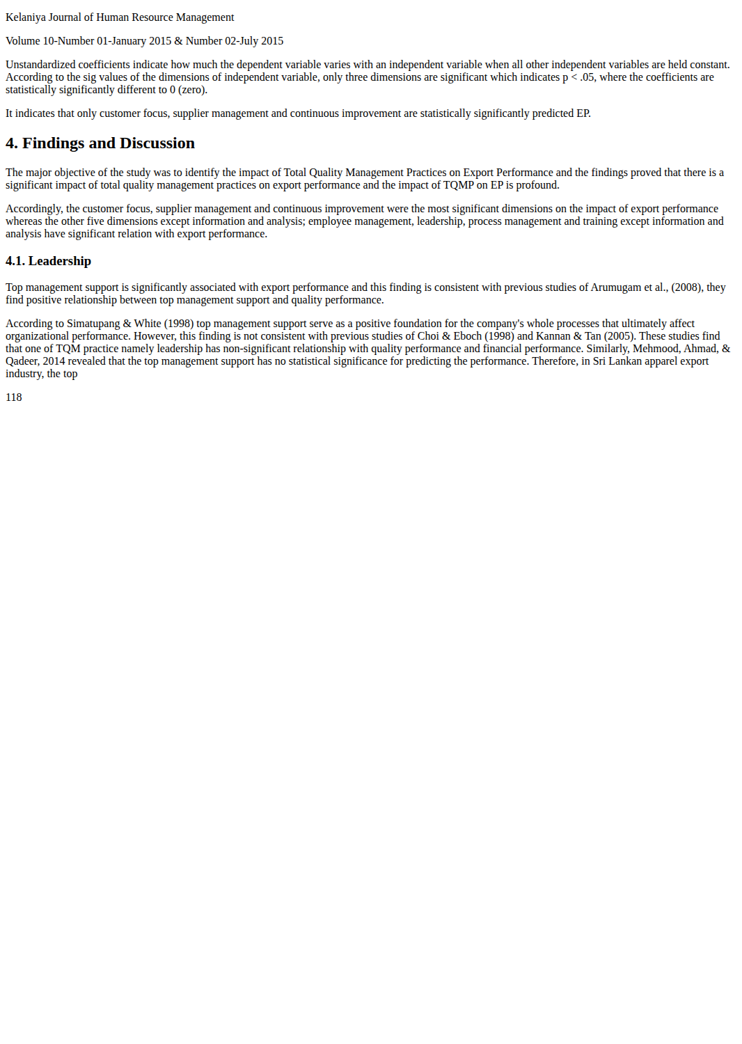Kelaniya Journal of Human Resource Management
Volume 10-Number 01-January 2015 & Number 02-July 2015
Unstandardized coefficients indicate how much the dependent variable varies with an independent variable when all other independent variables are held constant. According to the sig values of the dimensions of independent variable, only three dimensions are significant which indicates p < .05, where the coefficients are statistically significantly different to 0 (zero).
It indicates that only customer focus, supplier management and continuous improvement are statistically significantly predicted EP.
4. Findings and Discussion
The major objective of the study was to identify the impact of Total Quality Management Practices on Export Performance and the findings proved that there is a significant impact of total quality management practices on export performance and the impact of TQMP on EP is profound.
Accordingly, the customer focus, supplier management and continuous improvement were the most significant dimensions on the impact of export performance whereas the other five dimensions except information and analysis; employee management, leadership, process management and training except information and analysis have significant relation with export performance.
4.1. Leadership
Top management support is significantly associated with export performance and this finding is consistent with previous studies of Arumugam et al., (2008), they find positive relationship between top management support and quality performance.
According to Simatupang & White (1998) top management support serve as a positive foundation for the company's whole processes that ultimately affect organizational performance. However, this finding is not consistent with previous studies of Choi & Eboch (1998) and Kannan & Tan (2005). These studies find that one of TQM practice namely leadership has non-significant relationship with quality performance and financial performance. Similarly, Mehmood, Ahmad, & Qadeer, 2014 revealed that the top management support has no statistical significance for predicting the performance. Therefore, in Sri Lankan apparel export industry, the top
118